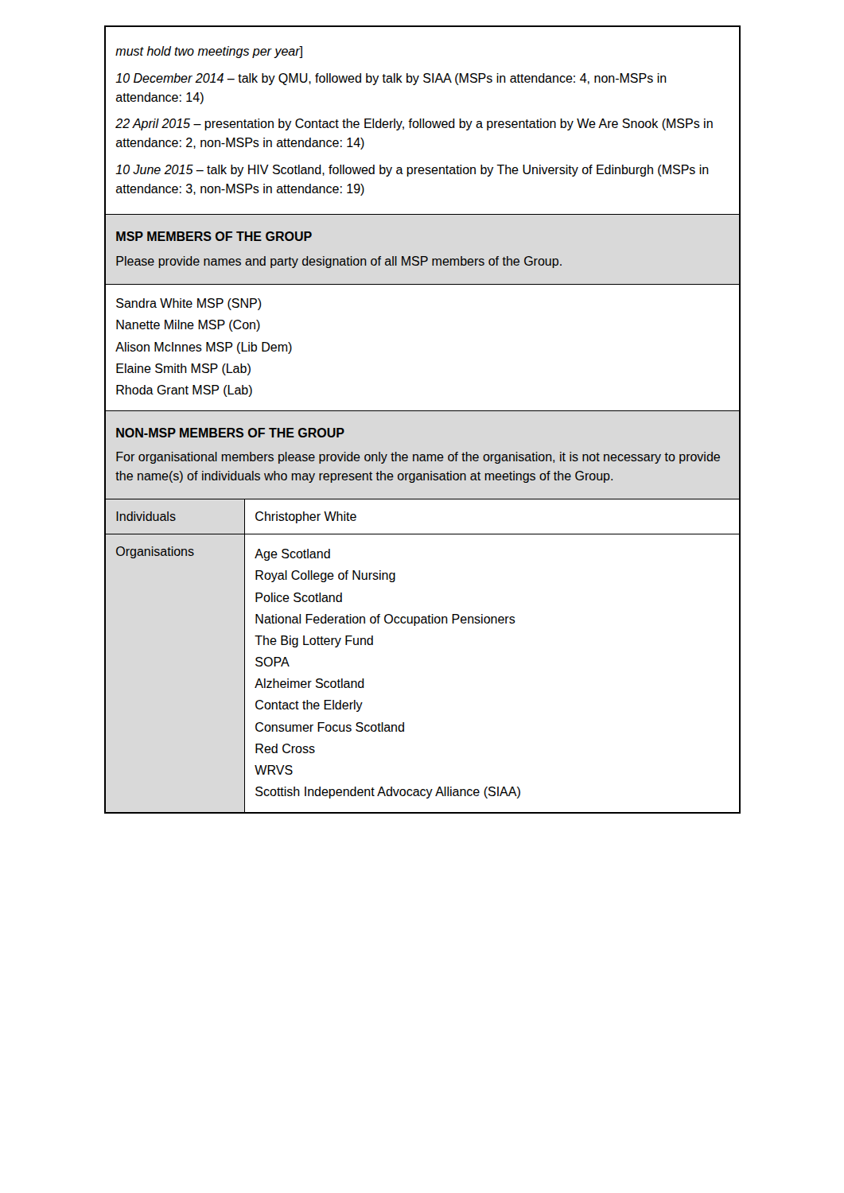| must hold two meetings per year ] 10 December 2014 – talk by QMU, followed by talk by SIAA (MSPs in attendance: 4, non-MSPs in attendance: 14) 22 April 2015 – presentation by Contact the Elderly, followed by a presentation by We Are Snook (MSPs in attendance: 2, non-MSPs in attendance: 14) 10 June 2015 – talk by HIV Scotland, followed by a presentation by The University of Edinburgh (MSPs in attendance: 3, non-MSPs in attendance: 19) |
| MSP MEMBERS OF THE GROUP Please provide names and party designation of all MSP members of the Group. |
| Sandra White MSP (SNP) Nanette Milne MSP (Con) Alison McInnes MSP (Lib Dem) Elaine Smith MSP (Lab) Rhoda Grant MSP (Lab) |
| NON-MSP MEMBERS OF THE GROUP For organisational members please provide only the name of the organisation, it is not necessary to provide the name(s) of individuals who may represent the organisation at meetings of the Group. |
| Individuals | Christopher White |
| Organisations | Age Scotland Royal College of Nursing Police Scotland National Federation of Occupation Pensioners The Big Lottery Fund SOPA Alzheimer Scotland Contact the Elderly Consumer Focus Scotland Red Cross WRVS Scottish Independent Advocacy Alliance (SIAA) |